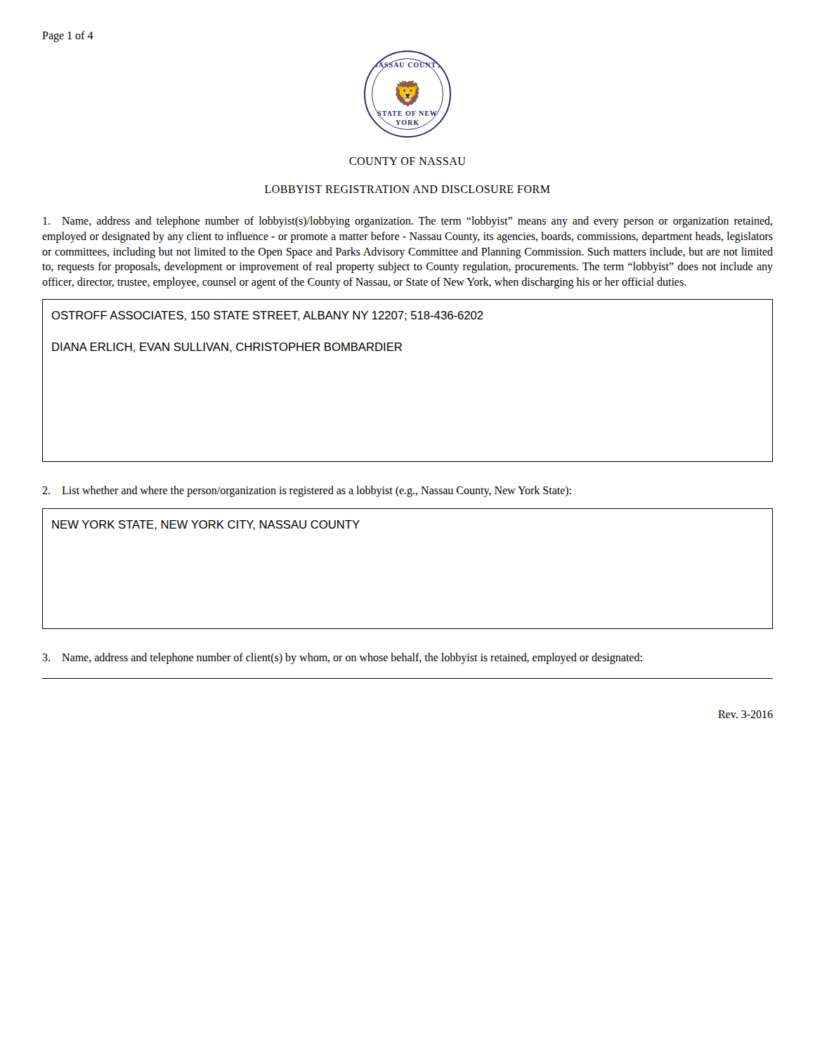Page 1 of 4
NASSAU COUNTY
🦁
STATE OF NEW YORK
COUNTY OF NASSAU
LOBBYIST REGISTRATION AND DISCLOSURE FORM
1. Name, address and telephone number of lobbyist(s)/lobbying organization. The term “lobbyist” means any and every person or organization retained, employed or designated by any client to influence - or promote a matter before - Nassau County, its agencies, boards, commissions, department heads, legislators or committees, including but not limited to the Open Space and Parks Advisory Committee and Planning Commission. Such matters include, but are not limited to, requests for proposals, development or improvement of real property subject to County regulation, procurements. The term “lobbyist” does not include any officer, director, trustee, employee, counsel or agent of the County of Nassau, or State of New York, when discharging his or her official duties.
OSTROFF ASSOCIATES, 150 STATE STREET, ALBANY NY 12207; 518-436-6202
DIANA ERLICH, EVAN SULLIVAN, CHRISTOPHER BOMBARDIER
2. List whether and where the person/organization is registered as a lobbyist (e.g., Nassau County, New York State):
NEW YORK STATE, NEW YORK CITY, NASSAU COUNTY
3. Name, address and telephone number of client(s) by whom, or on whose behalf, the lobbyist is retained, employed or designated:
Rev. 3-2016